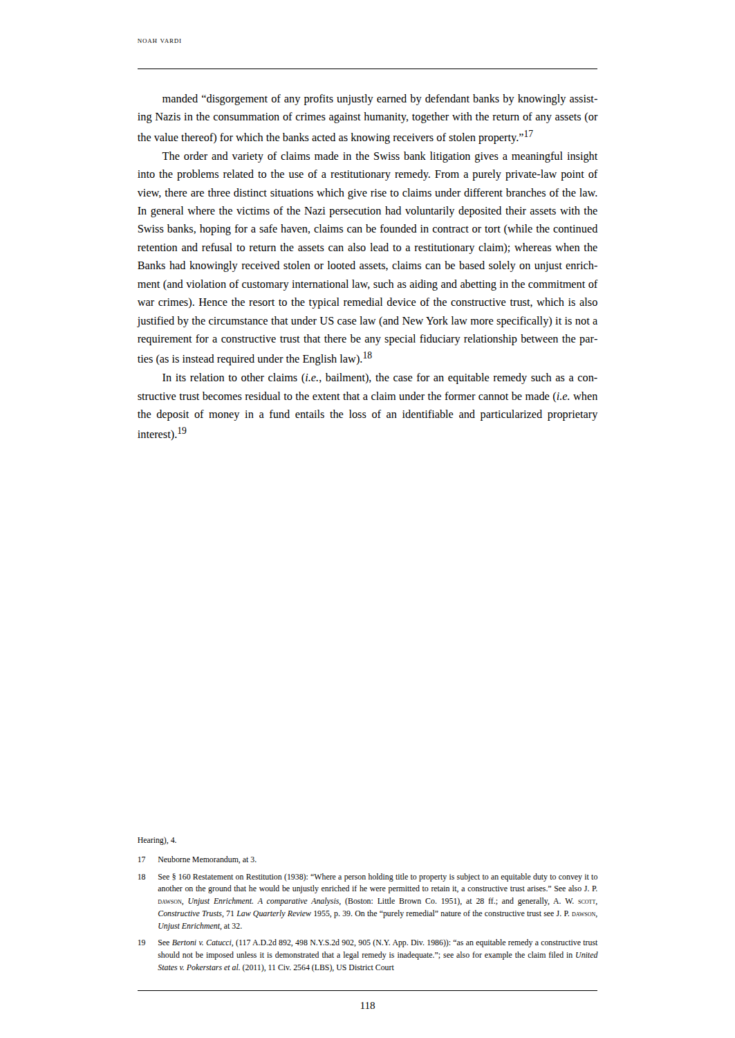Noah Vardi
manded “disgorgement of any profits unjustly earned by defendant banks by knowingly assisting Nazis in the consummation of crimes against humanity, together with the return of any assets (or the value thereof) for which the banks acted as knowing receivers of stolen property.”17
The order and variety of claims made in the Swiss bank litigation gives a meaningful insight into the problems related to the use of a restitutionary remedy. From a purely private-law point of view, there are three distinct situations which give rise to claims under different branches of the law. In general where the victims of the Nazi persecution had voluntarily deposited their assets with the Swiss banks, hoping for a safe haven, claims can be founded in contract or tort (while the continued retention and refusal to return the assets can also lead to a restitutionary claim); whereas when the Banks had knowingly received stolen or looted assets, claims can be based solely on unjust enrichment (and violation of customary international law, such as aiding and abetting in the commitment of war crimes). Hence the resort to the typical remedial device of the constructive trust, which is also justified by the circumstance that under US case law (and New York law more specifically) it is not a requirement for a constructive trust that there be any special fiduciary relationship between the parties (as is instead required under the English law).18
In its relation to other claims (i.e., bailment), the case for an equitable remedy such as a constructive trust becomes residual to the extent that a claim under the former cannot be made (i.e. when the deposit of money in a fund entails the loss of an identifiable and particularized proprietary interest).19
Hearing), 4.
17 Neuborne Memorandum, at 3.
18 See § 160 Restatement on Restitution (1938): “Where a person holding title to property is subject to an equitable duty to convey it to another on the ground that he would be unjustly enriched if he were permitted to retain it, a constructive trust arises.” See also J. P. Dawson, Unjust Enrichment. A comparative Analysis, (Boston: Little Brown Co. 1951), at 28 ff.; and generally, A. W. Scott, Constructive Trusts, 71 Law Quarterly Review 1955, p. 39. On the “purely remedial” nature of the constructive trust see J. P. Dawson, Unjust Enrichment, at 32.
19 See Bertoni v. Catucci, (117 A.D.2d 892, 498 N.Y.S.2d 902, 905 (N.Y. App. Div. 1986)): “as an equitable remedy a constructive trust should not be imposed unless it is demonstrated that a legal remedy is inadequate.”; see also for example the claim filed in United States v. Pokerstars et al. (2011), 11 Civ. 2564 (LBS), US District Court
118